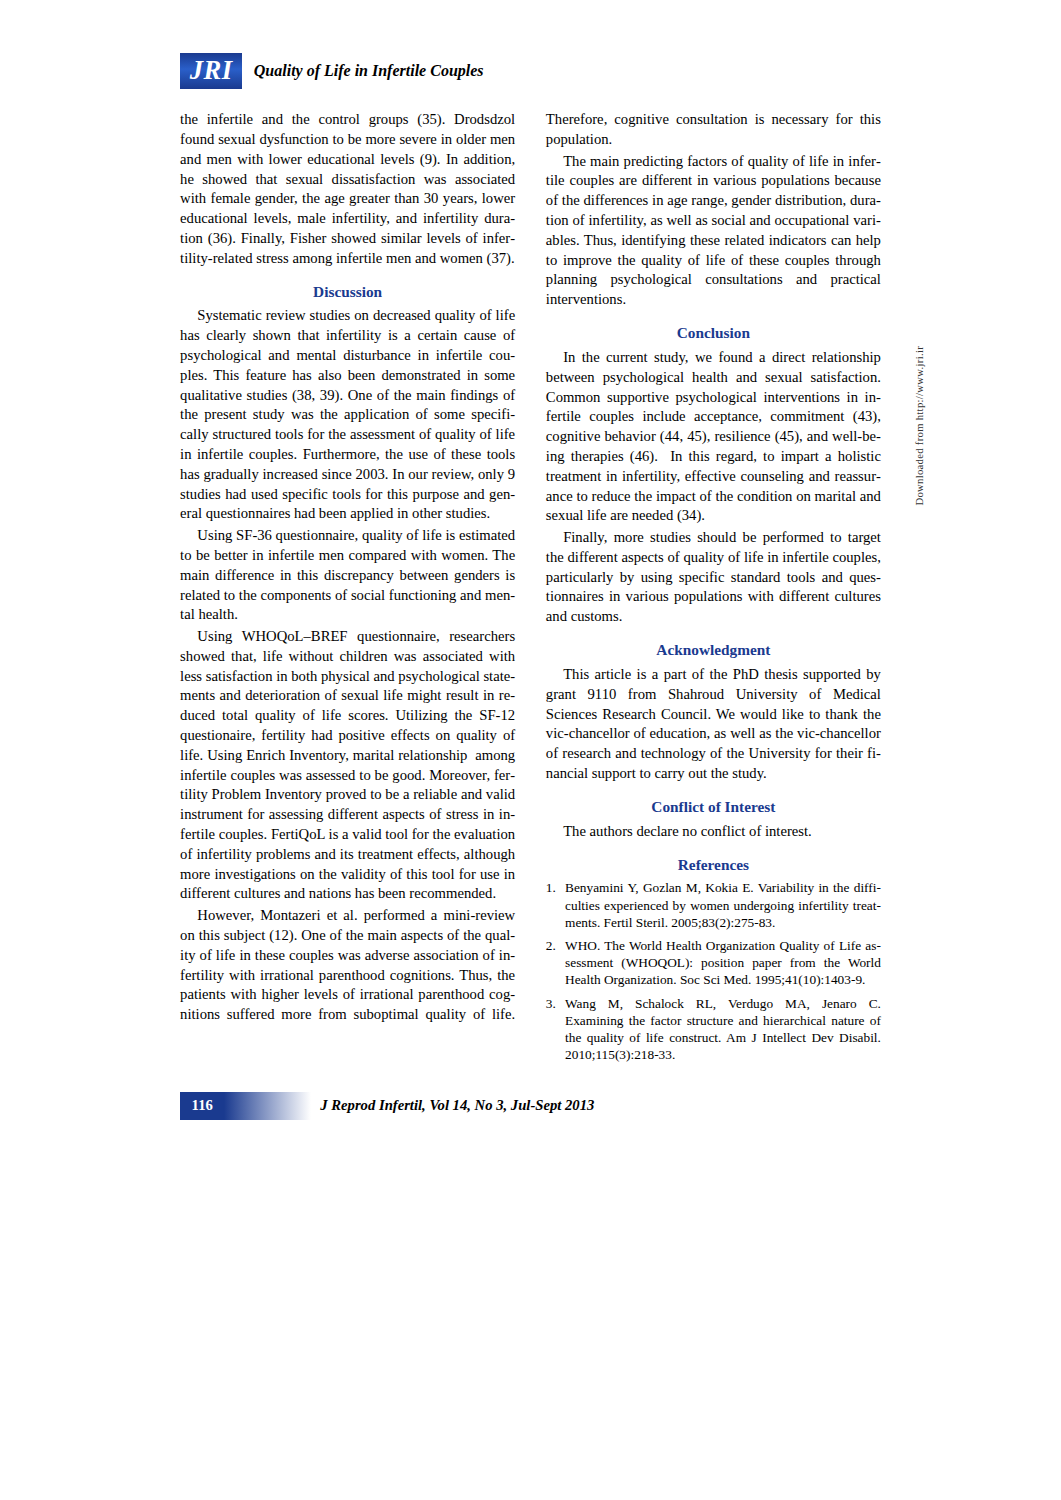JRI
Quality of Life in Infertile Couples
Downloaded from http://www.jri.ir
the infertile and the control groups (35). Drodsdzol found sexual dysfunction to be more severe in older men and men with lower educational levels (9). In addition, he showed that sexual dissatisfaction was associated with female gender, the age greater than 30 years, lower educational levels, male infertility, and infertility duration (36). Finally, Fisher showed similar levels of infertility-related stress among infertile men and women (37).
Discussion
Systematic review studies on decreased quality of life has clearly shown that infertility is a certain cause of psychological and mental disturbance in infertile couples. This feature has also been demonstrated in some qualitative studies (38, 39). One of the main findings of the present study was the application of some specifically structured tools for the assessment of quality of life in infertile couples. Furthermore, the use of these tools has gradually increased since 2003. In our review, only 9 studies had used specific tools for this purpose and general questionnaires had been applied in other studies.
Using SF-36 questionnaire, quality of life is estimated to be better in infertile men compared with women. The main difference in this discrepancy between genders is related to the components of social functioning and mental health.
Using WHOQoL–BREF questionnaire, researchers showed that, life without children was associated with less satisfaction in both physical and psychological statements and deterioration of sexual life might result in reduced total quality of life scores. Utilizing the SF-12 questionaire, fertility had positive effects on quality of life. Using Enrich Inventory, marital relationship among infertile couples was assessed to be good. Moreover, fertility Problem Inventory proved to be a reliable and valid instrument for assessing different aspects of stress in infertile couples. FertiQoL is a valid tool for the evaluation of infertility problems and its treatment effects, although more investigations on the validity of this tool for use in different cultures and nations has been recommended.
However, Montazeri et al. performed a mini-review on this subject (12). One of the main aspects of the quality of life in these couples was adverse association of infertility with irrational parenthood cognitions. Thus, the patients with higher levels of irrational parenthood cognitions suffered more from suboptimal quality of life. Therefore, cognitive consultation is necessary for this population.
The main predicting factors of quality of life in infertile couples are different in various populations because of the differences in age range, gender distribution, duration of infertility, as well as social and occupational variables. Thus, identifying these related indicators can help to improve the quality of life of these couples through planning psychological consultations and practical interventions.
Conclusion
In the current study, we found a direct relationship between psychological health and sexual satisfaction. Common supportive psychological interventions in infertile couples include acceptance, commitment (43), cognitive behavior (44, 45), resilience (45), and well-being therapies (46). In this regard, to impart a holistic treatment in infertility, effective counseling and reassurance to reduce the impact of the condition on marital and sexual life are needed (34).
Finally, more studies should be performed to target the different aspects of quality of life in infertile couples, particularly by using specific standard tools and questionnaires in various populations with different cultures and customs.
Acknowledgment
This article is a part of the PhD thesis supported by grant 9110 from Shahroud University of Medical Sciences Research Council. We would like to thank the vic-chancellor of education, as well as the vic-chancellor of research and technology of the University for their financial support to carry out the study.
Conflict of Interest
The authors declare no conflict of interest.
References
Benyamini Y, Gozlan M, Kokia E. Variability in the difficulties experienced by women undergoing infertility treatments. Fertil Steril. 2005;83(2):275-83.
WHO. The World Health Organization Quality of Life assessment (WHOQOL): position paper from the World Health Organization. Soc Sci Med. 1995;41(10):1403-9.
Wang M, Schalock RL, Verdugo MA, Jenaro C. Examining the factor structure and hierarchical nature of the quality of life construct. Am J Intellect Dev Disabil. 2010;115(3):218-33.
116
J Reprod Infertil, Vol 14, No 3, Jul-Sept 2013